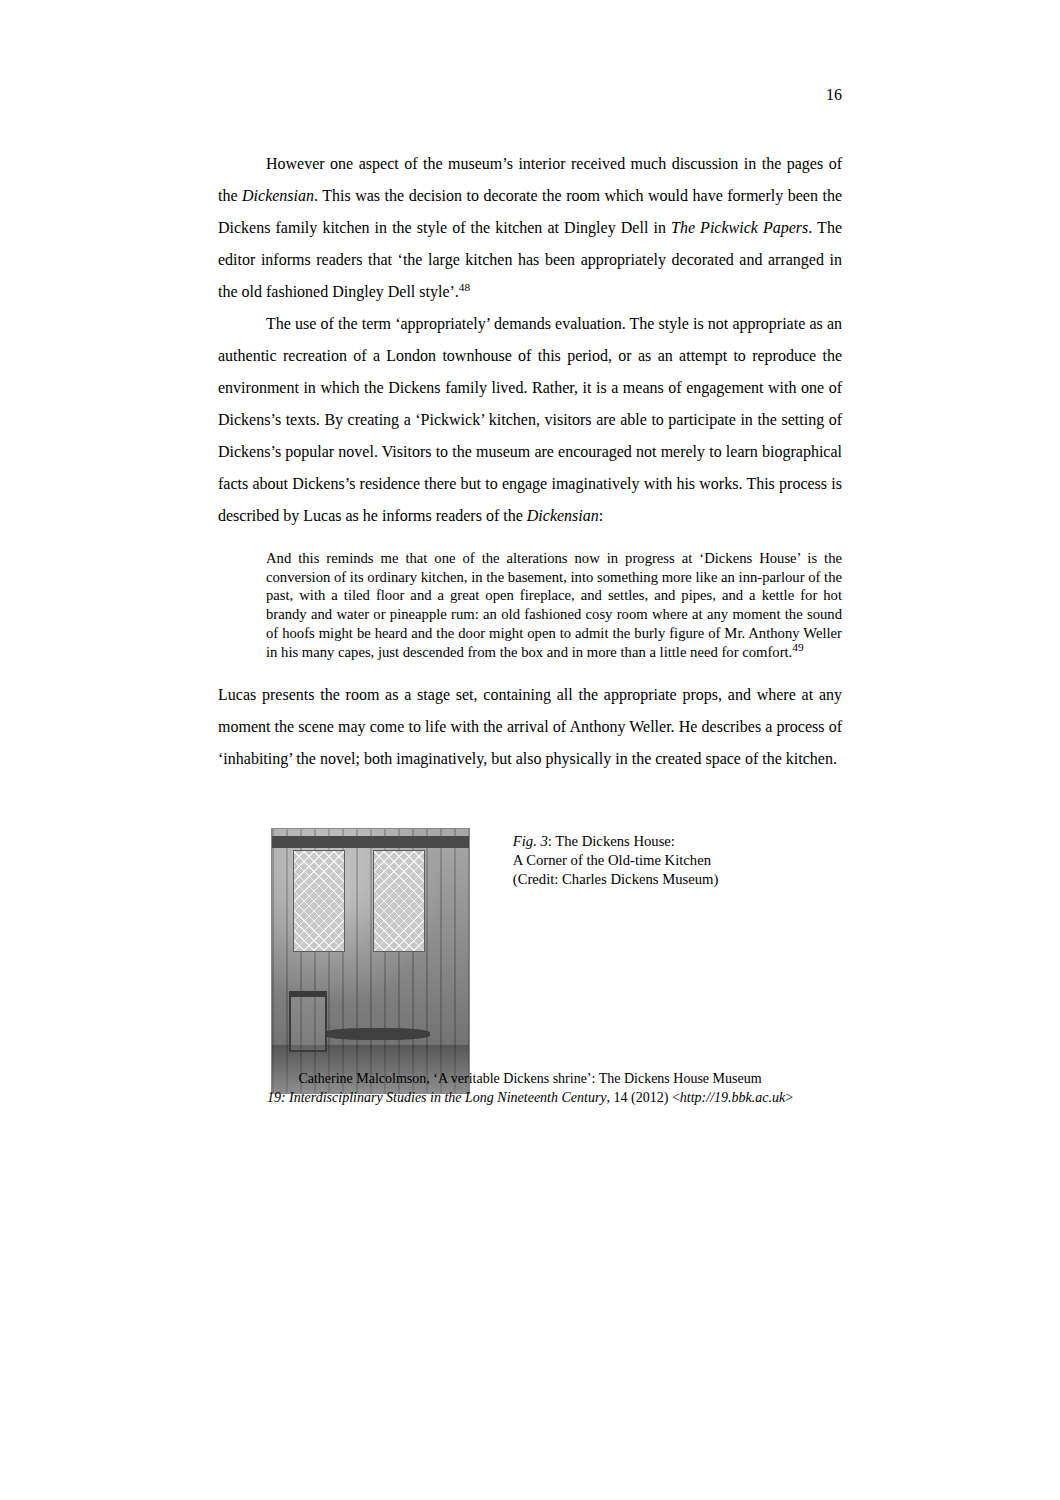16
However one aspect of the museum’s interior received much discussion in the pages of the Dickensian. This was the decision to decorate the room which would have formerly been the Dickens family kitchen in the style of the kitchen at Dingley Dell in The Pickwick Papers. The editor informs readers that ‘the large kitchen has been appropriately decorated and arranged in the old fashioned Dingley Dell style’.48
The use of the term ‘appropriately’ demands evaluation. The style is not appropriate as an authentic recreation of a London townhouse of this period, or as an attempt to reproduce the environment in which the Dickens family lived. Rather, it is a means of engagement with one of Dickens’s texts. By creating a ‘Pickwick’ kitchen, visitors are able to participate in the setting of Dickens’s popular novel. Visitors to the museum are encouraged not merely to learn biographical facts about Dickens’s residence there but to engage imaginatively with his works. This process is described by Lucas as he informs readers of the Dickensian:
And this reminds me that one of the alterations now in progress at ‘Dickens House’ is the conversion of its ordinary kitchen, in the basement, into something more like an inn-parlour of the past, with a tiled floor and a great open fireplace, and settles, and pipes, and a kettle for hot brandy and water or pineapple rum: an old fashioned cosy room where at any moment the sound of hoofs might be heard and the door might open to admit the burly figure of Mr. Anthony Weller in his many capes, just descended from the box and in more than a little need for comfort.49
Lucas presents the room as a stage set, containing all the appropriate props, and where at any moment the scene may come to life with the arrival of Anthony Weller. He describes a process of ‘inhabiting’ the novel; both imaginatively, but also physically in the created space of the kitchen.
Fig. 3: The Dickens House:
A Corner of the Old-time Kitchen
(Credit: Charles Dickens Museum)
Catherine Malcolmson, ‘A veritable Dickens shrine’: The Dickens House Museum
19: Interdisciplinary Studies in the Long Nineteenth Century, 14 (2012) <http://19.bbk.ac.uk>